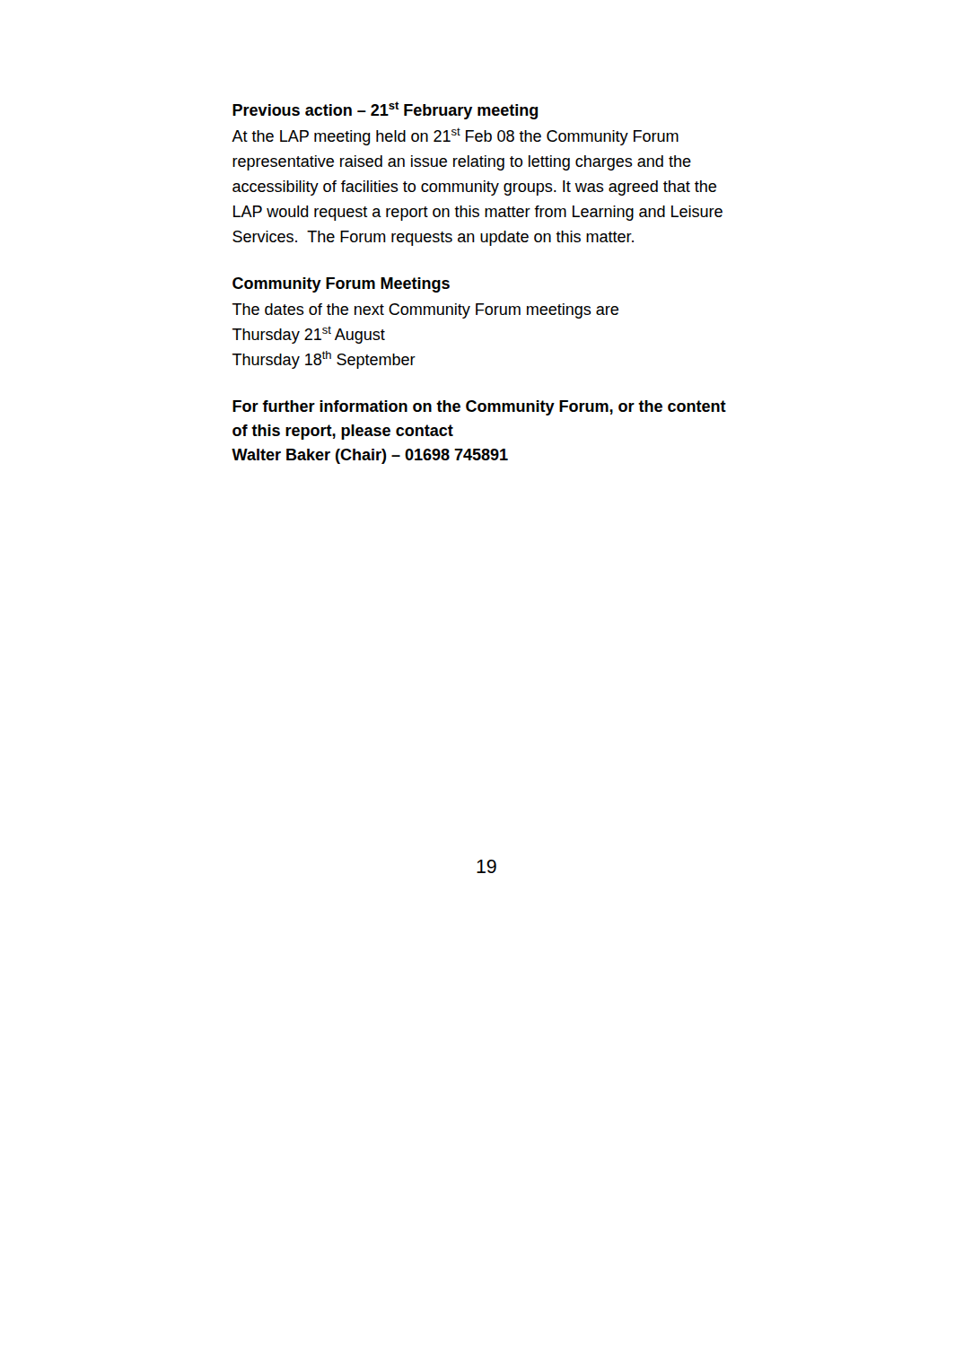Previous action – 21st February meeting
At the LAP meeting held on 21st Feb 08 the Community Forum representative raised an issue relating to letting charges and the accessibility of facilities to community groups. It was agreed that the LAP would request a report on this matter from Learning and Leisure Services. The Forum requests an update on this matter.
Community Forum Meetings
The dates of the next Community Forum meetings are
Thursday 21st August
Thursday 18th September
For further information on the Community Forum, or the content of this report, please contact
Walter Baker (Chair) – 01698 745891
19